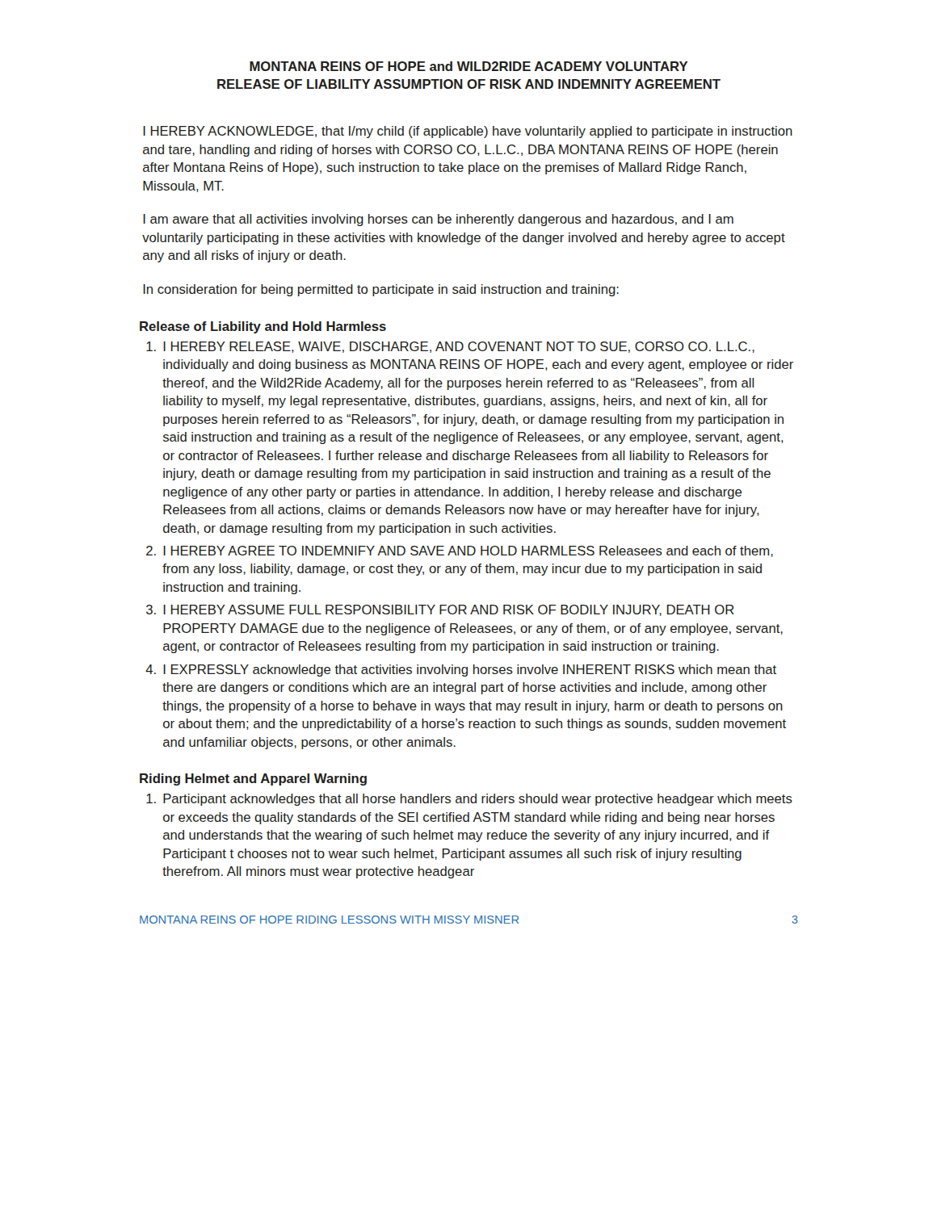MONTANA REINS OF HOPE and WILD2RIDE ACADEMY VOLUNTARY
RELEASE OF LIABILITY ASSUMPTION OF RISK AND INDEMNITY AGREEMENT
I HEREBY ACKNOWLEDGE, that I/my child (if applicable) have voluntarily applied to participate in instruction and tare, handling and riding of horses with CORSO CO, L.L.C., DBA MONTANA REINS OF HOPE (herein after Montana Reins of Hope), such instruction to take place on the premises of Mallard Ridge Ranch, Missoula, MT.
I am aware that all activities involving horses can be inherently dangerous and hazardous, and I am voluntarily participating in these activities with knowledge of the danger involved and hereby agree to accept any and all risks of injury or death.
In consideration for being permitted to participate in said instruction and training:
Release of Liability and Hold Harmless
I HEREBY RELEASE, WAIVE, DISCHARGE, AND COVENANT NOT TO SUE, CORSO CO. L.L.C., individually and doing business as MONTANA REINS OF HOPE, each and every agent, employee or rider thereof, and the Wild2Ride Academy, all for the purposes herein referred to as “Releasees”, from all liability to myself, my legal representative, distributes, guardians, assigns, heirs, and next of kin, all for purposes herein referred to as “Releasors”, for injury, death, or damage resulting from my participation in said instruction and training as a result of the negligence of Releasees, or any employee, servant, agent, or contractor of Releasees. I further release and discharge Releasees from all liability to Releasors for injury, death or damage resulting from my participation in said instruction and training as a result of the negligence of any other party or parties in attendance. In addition, I hereby release and discharge Releasees from all actions, claims or demands Releasors now have or may hereafter have for injury, death, or damage resulting from my participation in such activities.
I HEREBY AGREE TO INDEMNIFY AND SAVE AND HOLD HARMLESS Releasees and each of them, from any loss, liability, damage, or cost they, or any of them, may incur due to my participation in said instruction and training.
I HEREBY ASSUME FULL RESPONSIBILITY FOR AND RISK OF BODILY INJURY, DEATH OR PROPERTY DAMAGE due to the negligence of Releasees, or any of them, or of any employee, servant, agent, or contractor of Releasees resulting from my participation in said instruction or training.
I EXPRESSLY acknowledge that activities involving horses involve INHERENT RISKS which mean that there are dangers or conditions which are an integral part of horse activities and include, among other things, the propensity of a horse to behave in ways that may result in injury, harm or death to persons on or about them; and the unpredictability of a horse’s reaction to such things as sounds, sudden movement and unfamiliar objects, persons, or other animals.
Riding Helmet and Apparel Warning
Participant acknowledges that all horse handlers and riders should wear protective headgear which meets or exceeds the quality standards of the SEI certified ASTM standard while riding and being near horses and understands that the wearing of such helmet may reduce the severity of any injury incurred, and if Participant t chooses not to wear such helmet, Participant assumes all such risk of injury resulting therefrom. All minors must wear protective headgear
MONTANA REINS OF HOPE RIDING LESSONS WITH MISSY MISNER 3